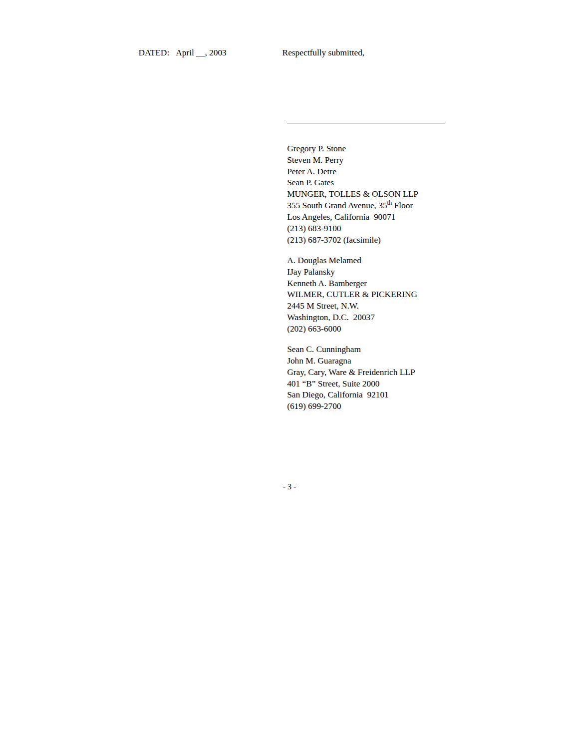DATED: April __, 2003
Respectfully submitted,
Gregory P. Stone
Steven M. Perry
Peter A. Detre
Sean P. Gates
MUNGER, TOLLES & OLSON LLP
355 South Grand Avenue, 35th Floor
Los Angeles, California 90071
(213) 683-9100
(213) 687-3702 (facsimile)
A. Douglas Melamed
IJay Palansky
Kenneth A. Bamberger
WILMER, CUTLER & PICKERING
2445 M Street, N.W.
Washington, D.C. 20037
(202) 663-6000
Sean C. Cunningham
John M. Guaragna
Gray, Cary, Ware & Freidenrich LLP
401 “B” Street, Suite 2000
San Diego, California 92101
(619) 699-2700
- 3 -